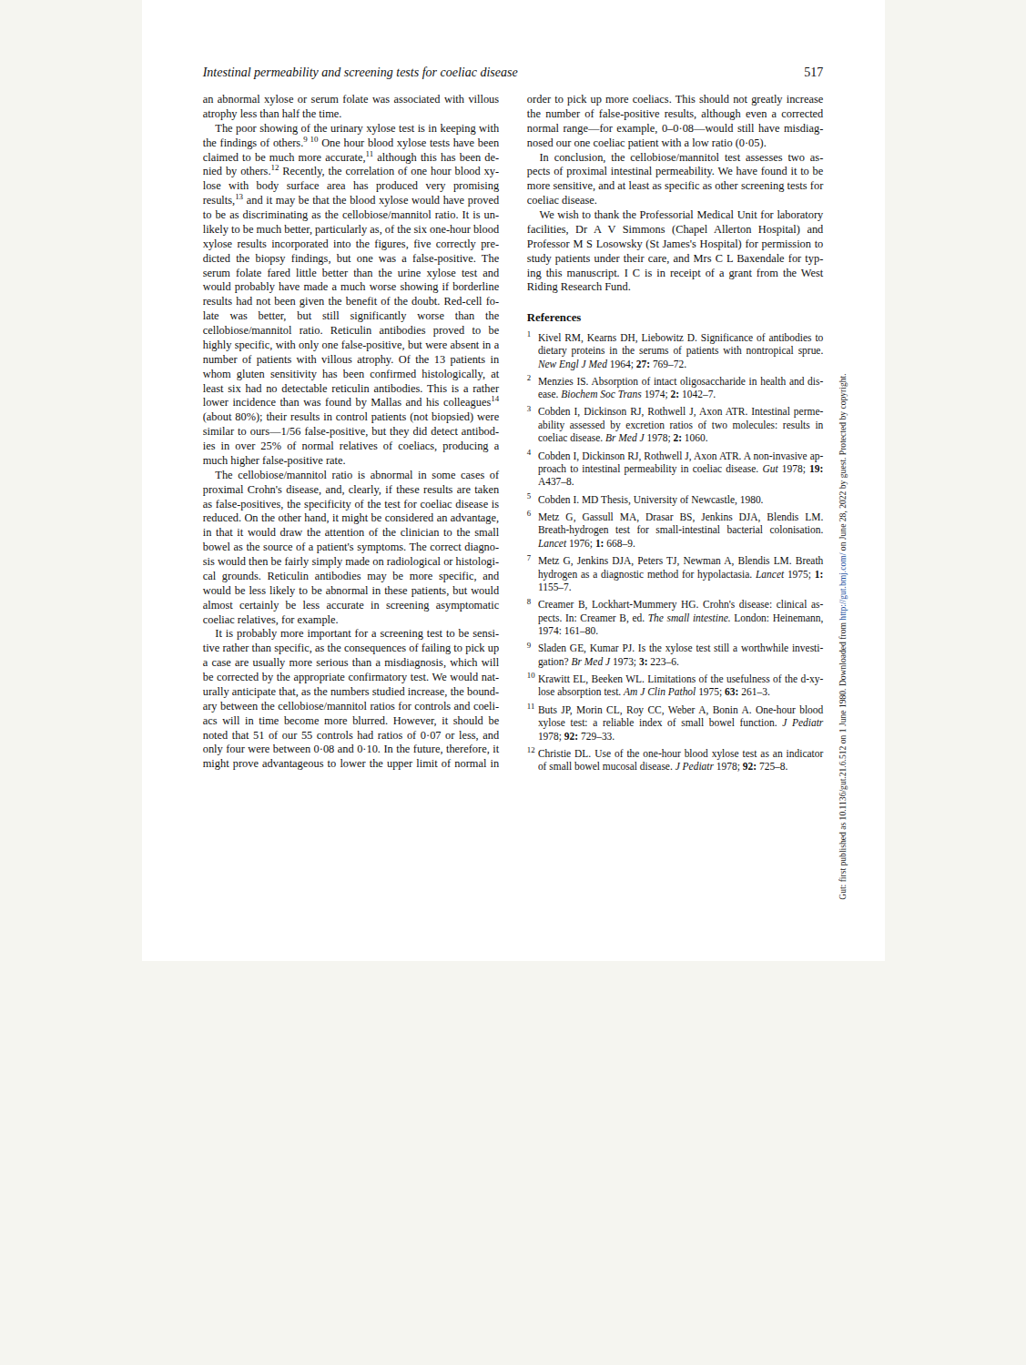Gut: first published as 10.1136/gut.21.6.512 on 1 June 1980. Downloaded from http://gut.bmj.com/ on June 28, 2022 by guest. Protected by copyright.
Intestinal permeability and screening tests for coeliac disease 517
an abnormal xylose or serum folate was associated with villous atrophy less than half the time.
The poor showing of the urinary xylose test is in keeping with the findings of others.9 10 One hour blood xylose tests have been claimed to be much more accurate,11 although this has been denied by others.12 Recently, the correlation of one hour blood xylose with body surface area has produced very promising results,13 and it may be that the blood xylose would have proved to be as discriminating as the cellobiose/mannitol ratio. It is unlikely to be much better, particularly as, of the six one-hour blood xylose results incorporated into the figures, five correctly predicted the biopsy findings, but one was a false-positive. The serum folate fared little better than the urine xylose test and would probably have made a much worse showing if borderline results had not been given the benefit of the doubt. Red-cell folate was better, but still significantly worse than the cellobiose/mannitol ratio. Reticulin antibodies proved to be highly specific, with only one false-positive, but were absent in a number of patients with villous atrophy. Of the 13 patients in whom gluten sensitivity has been confirmed histologically, at least six had no detectable reticulin antibodies. This is a rather lower incidence than was found by Mallas and his colleagues14 (about 80%); their results in control patients (not biopsied) were similar to ours—1/56 false-positive, but they did detect antibodies in over 25% of normal relatives of coeliacs, producing a much higher false-positive rate.
The cellobiose/mannitol ratio is abnormal in some cases of proximal Crohn's disease, and, clearly, if these results are taken as false-positives, the specificity of the test for coeliac disease is reduced. On the other hand, it might be considered an advantage, in that it would draw the attention of the clinician to the small bowel as the source of a patient's symptoms. The correct diagnosis would then be fairly simply made on radiological or histological grounds. Reticulin antibodies may be more specific, and would be less likely to be abnormal in these patients, but would almost certainly be less accurate in screening asymptomatic coeliac relatives, for example.
It is probably more important for a screening test to be sensitive rather than specific, as the consequences of failing to pick up a case are usually more serious than a misdiagnosis, which will be corrected by the appropriate confirmatory test. We would naturally anticipate that, as the numbers studied increase, the boundary between the cellobiose/mannitol ratios for controls and coeliacs will in time become more blurred. However, it should be noted that 51 of our 55 controls had ratios of 0·07 or less, and only four were between 0·08 and 0·10. In the future, therefore, it might prove advantageous to lower the upper limit of normal in order to pick up more coeliacs. This should not greatly increase the number of false-positive results, although even a corrected normal range—for example, 0–0·08—would still have misdiagnosed our one coeliac patient with a low ratio (0·05).
In conclusion, the cellobiose/mannitol test assesses two aspects of proximal intestinal permeability. We have found it to be more sensitive, and at least as specific as other screening tests for coeliac disease.
We wish to thank the Professorial Medical Unit for laboratory facilities, Dr A V Simmons (Chapel Allerton Hospital) and Professor M S Losowsky (St James's Hospital) for permission to study patients under their care, and Mrs C L Baxendale for typing this manuscript. I C is in receipt of a grant from the West Riding Research Fund.
References
1 Kivel RM, Kearns DH, Liebowitz D. Significance of antibodies to dietary proteins in the serums of patients with nontropical sprue. New Engl J Med 1964; 27: 769–72.
2 Menzies IS. Absorption of intact oligosaccharide in health and disease. Biochem Soc Trans 1974; 2: 1042–7.
3 Cobden I, Dickinson RJ, Rothwell J, Axon ATR. Intestinal permeability assessed by excretion ratios of two molecules: results in coeliac disease. Br Med J 1978; 2: 1060.
4 Cobden I, Dickinson RJ, Rothwell J, Axon ATR. A non-invasive approach to intestinal permeability in coeliac disease. Gut 1978; 19: A437–8.
5 Cobden I. MD Thesis, University of Newcastle, 1980.
6 Metz G, Gassull MA, Drasar BS, Jenkins DJA, Blendis LM. Breath-hydrogen test for small-intestinal bacterial colonisation. Lancet 1976; 1: 668–9.
7 Metz G, Jenkins DJA, Peters TJ, Newman A, Blendis LM. Breath hydrogen as a diagnostic method for hypolactasia. Lancet 1975; 1: 1155–7.
8 Creamer B, Lockhart-Mummery HG. Crohn's disease: clinical aspects. In: Creamer B, ed. The small intestine. London: Heinemann, 1974: 161–80.
9 Sladen GE, Kumar PJ. Is the xylose test still a worthwhile investigation? Br Med J 1973; 3: 223–6.
10 Krawitt EL, Beeken WL. Limitations of the usefulness of the d-xylose absorption test. Am J Clin Pathol 1975; 63: 261–3.
11 Buts JP, Morin CL, Roy CC, Weber A, Bonin A. One-hour blood xylose test: a reliable index of small bowel function. J Pediatr 1978; 92: 729–33.
12 Christie DL. Use of the one-hour blood xylose test as an indicator of small bowel mucosal disease. J Pediatr 1978; 92: 725–8.